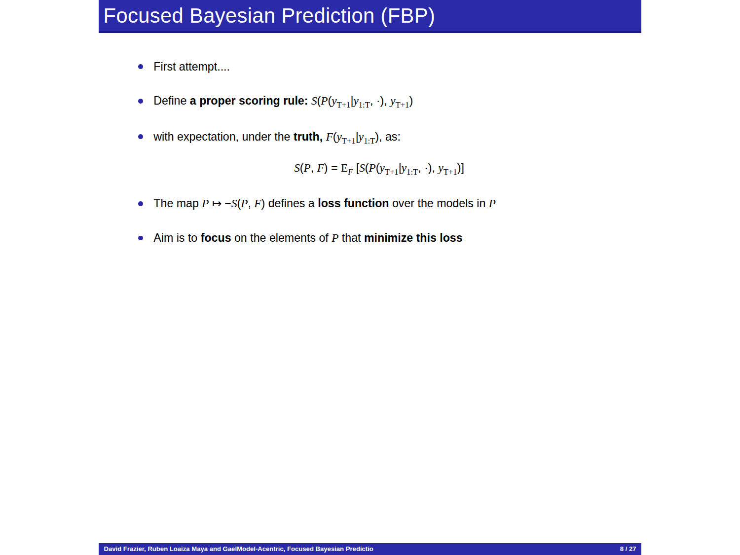Focused Bayesian Prediction (FBP)
First attempt....
Define a proper scoring rule: S(P(yT+1|y1:T, ·), yT+1)
with expectation, under the truth, F(yT+1|y1:T), as:
S(P, F) = EF [S(P(yT+1|y1:T, ·), yT+1)]
The map P ↦ −S(P, F) defines a loss function over the models in P
Aim is to focus on the elements of P that minimize this loss
David Frazier, Ruben Loaiza Maya and GaelModel-Acentric, Focused Bayesian Predictio
8 / 27